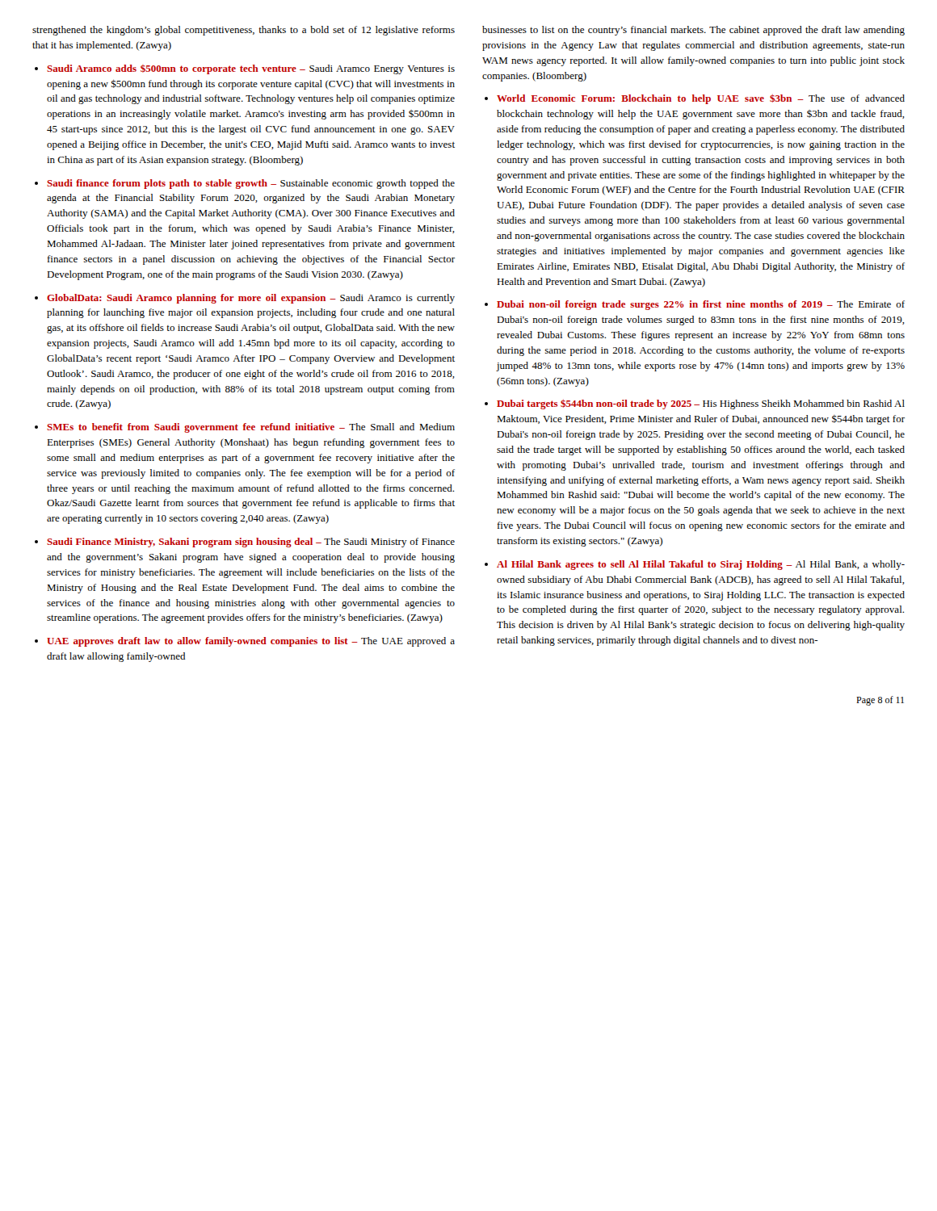strengthened the kingdom’s global competitiveness, thanks to a bold set of 12 legislative reforms that it has implemented. (Zawya)
Saudi Aramco adds $500mn to corporate tech venture – Saudi Aramco Energy Ventures is opening a new $500mn fund through its corporate venture capital (CVC) that will investments in oil and gas technology and industrial software. Technology ventures help oil companies optimize operations in an increasingly volatile market. Aramco's investing arm has provided $500mn in 45 start-ups since 2012, but this is the largest oil CVC fund announcement in one go. SAEV opened a Beijing office in December, the unit's CEO, Majid Mufti said. Aramco wants to invest in China as part of its Asian expansion strategy. (Bloomberg)
Saudi finance forum plots path to stable growth – Sustainable economic growth topped the agenda at the Financial Stability Forum 2020, organized by the Saudi Arabian Monetary Authority (SAMA) and the Capital Market Authority (CMA). Over 300 Finance Executives and Officials took part in the forum, which was opened by Saudi Arabia’s Finance Minister, Mohammed Al-Jadaan. The Minister later joined representatives from private and government finance sectors in a panel discussion on achieving the objectives of the Financial Sector Development Program, one of the main programs of the Saudi Vision 2030. (Zawya)
GlobalData: Saudi Aramco planning for more oil expansion – Saudi Aramco is currently planning for launching five major oil expansion projects, including four crude and one natural gas, at its offshore oil fields to increase Saudi Arabia’s oil output, GlobalData said. With the new expansion projects, Saudi Aramco will add 1.45mn bpd more to its oil capacity, according to GlobalData’s recent report ‘Saudi Aramco After IPO – Company Overview and Development Outlook’. Saudi Aramco, the producer of one eight of the world’s crude oil from 2016 to 2018, mainly depends on oil production, with 88% of its total 2018 upstream output coming from crude. (Zawya)
SMEs to benefit from Saudi government fee refund initiative – The Small and Medium Enterprises (SMEs) General Authority (Monshaat) has begun refunding government fees to some small and medium enterprises as part of a government fee recovery initiative after the service was previously limited to companies only. The fee exemption will be for a period of three years or until reaching the maximum amount of refund allotted to the firms concerned. Okaz/Saudi Gazette learnt from sources that government fee refund is applicable to firms that are operating currently in 10 sectors covering 2,040 areas. (Zawya)
Saudi Finance Ministry, Sakani program sign housing deal – The Saudi Ministry of Finance and the government’s Sakani program have signed a cooperation deal to provide housing services for ministry beneficiaries. The agreement will include beneficiaries on the lists of the Ministry of Housing and the Real Estate Development Fund. The deal aims to combine the services of the finance and housing ministries along with other governmental agencies to streamline operations. The agreement provides offers for the ministry’s beneficiaries. (Zawya)
UAE approves draft law to allow family-owned companies to list – The UAE approved a draft law allowing family-owned
businesses to list on the country’s financial markets. The cabinet approved the draft law amending provisions in the Agency Law that regulates commercial and distribution agreements, state-run WAM news agency reported. It will allow family-owned companies to turn into public joint stock companies. (Bloomberg)
World Economic Forum: Blockchain to help UAE save $3bn – The use of advanced blockchain technology will help the UAE government save more than $3bn and tackle fraud, aside from reducing the consumption of paper and creating a paperless economy. The distributed ledger technology, which was first devised for cryptocurrencies, is now gaining traction in the country and has proven successful in cutting transaction costs and improving services in both government and private entities. These are some of the findings highlighted in whitepaper by the World Economic Forum (WEF) and the Centre for the Fourth Industrial Revolution UAE (CFIR UAE), Dubai Future Foundation (DDF). The paper provides a detailed analysis of seven case studies and surveys among more than 100 stakeholders from at least 60 various governmental and non-governmental organisations across the country. The case studies covered the blockchain strategies and initiatives implemented by major companies and government agencies like Emirates Airline, Emirates NBD, Etisalat Digital, Abu Dhabi Digital Authority, the Ministry of Health and Prevention and Smart Dubai. (Zawya)
Dubai non-oil foreign trade surges 22% in first nine months of 2019 – The Emirate of Dubai's non-oil foreign trade volumes surged to 83mn tons in the first nine months of 2019, revealed Dubai Customs. These figures represent an increase by 22% YoY from 68mn tons during the same period in 2018. According to the customs authority, the volume of re-exports jumped 48% to 13mn tons, while exports rose by 47% (14mn tons) and imports grew by 13% (56mn tons). (Zawya)
Dubai targets $544bn non-oil trade by 2025 – His Highness Sheikh Mohammed bin Rashid Al Maktoum, Vice President, Prime Minister and Ruler of Dubai, announced new $544bn target for Dubai's non-oil foreign trade by 2025. Presiding over the second meeting of Dubai Council, he said the trade target will be supported by establishing 50 offices around the world, each tasked with promoting Dubai’s unrivalled trade, tourism and investment offerings through and intensifying and unifying of external marketing efforts, a Wam news agency report said. Sheikh Mohammed bin Rashid said: "Dubai will become the world’s capital of the new economy. The new economy will be a major focus on the 50 goals agenda that we seek to achieve in the next five years. The Dubai Council will focus on opening new economic sectors for the emirate and transform its existing sectors." (Zawya)
Al Hilal Bank agrees to sell Al Hilal Takaful to Siraj Holding – Al Hilal Bank, a wholly-owned subsidiary of Abu Dhabi Commercial Bank (ADCB), has agreed to sell Al Hilal Takaful, its Islamic insurance business and operations, to Siraj Holding LLC. The transaction is expected to be completed during the first quarter of 2020, subject to the necessary regulatory approval. This decision is driven by Al Hilal Bank’s strategic decision to focus on delivering high-quality retail banking services, primarily through digital channels and to divest non-
Page 8 of 11